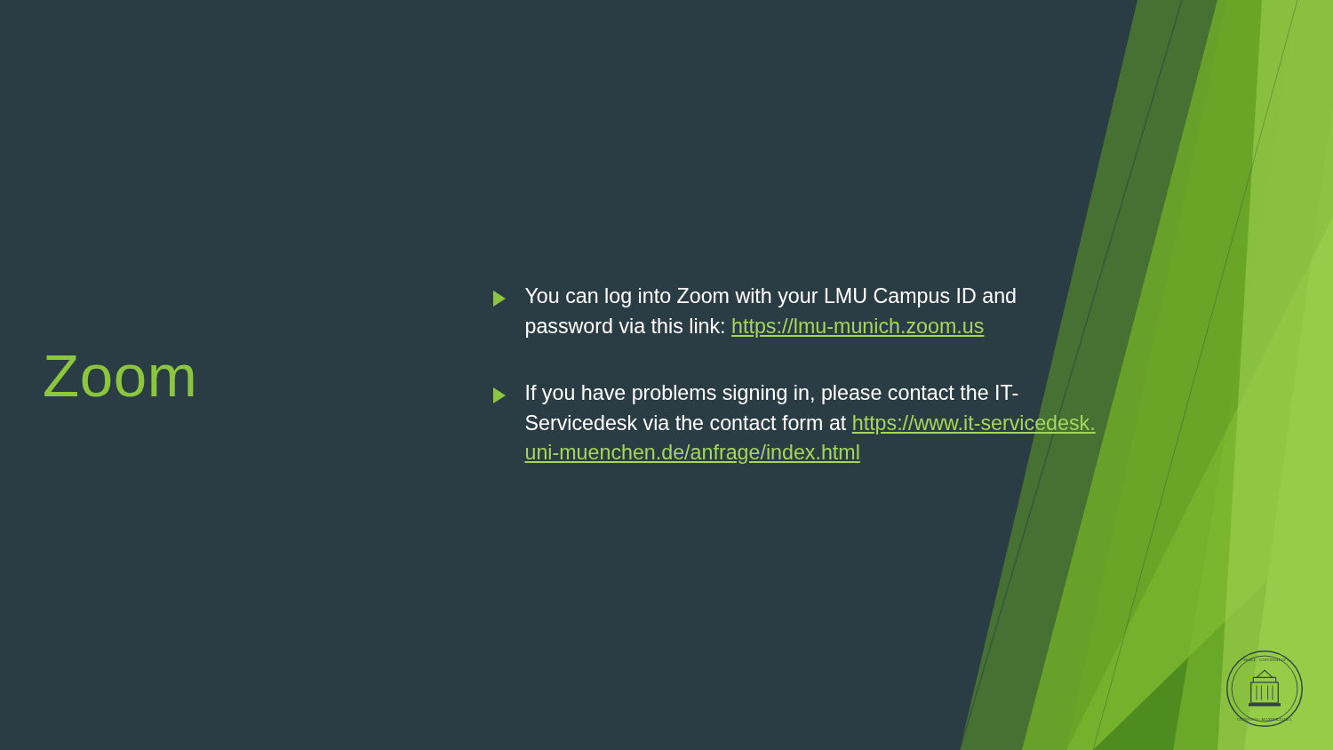Zoom
You can log into Zoom with your LMU Campus ID and password via this link: https://lmu-munich.zoom.us
If you have problems signing in, please contact the IT-Servicedesk via the contact form at https://www.it-servicedesk.uni-muenchen.de/anfrage/index.html
SIGILL · UNIVERSITAS LUDOVICO · MAXIMILIANEA